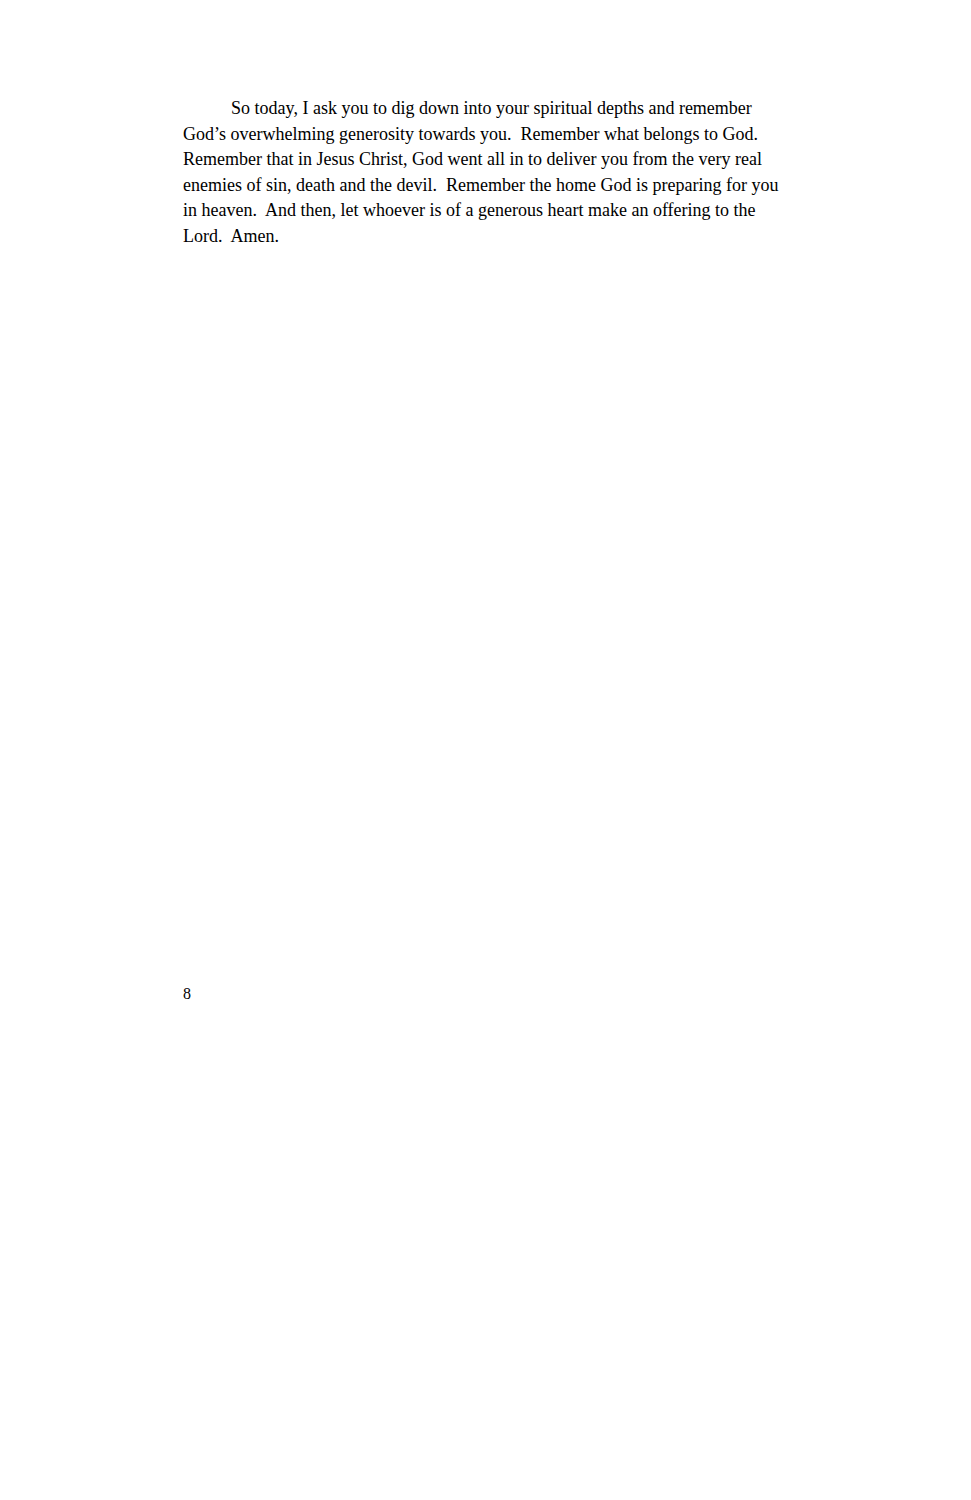So today, I ask you to dig down into your spiritual depths and remember God’s overwhelming generosity towards you. Remember what belongs to God. Remember that in Jesus Christ, God went all in to deliver you from the very real enemies of sin, death and the devil. Remember the home God is preparing for you in heaven. And then, let whoever is of a generous heart make an offering to the Lord. Amen.
8